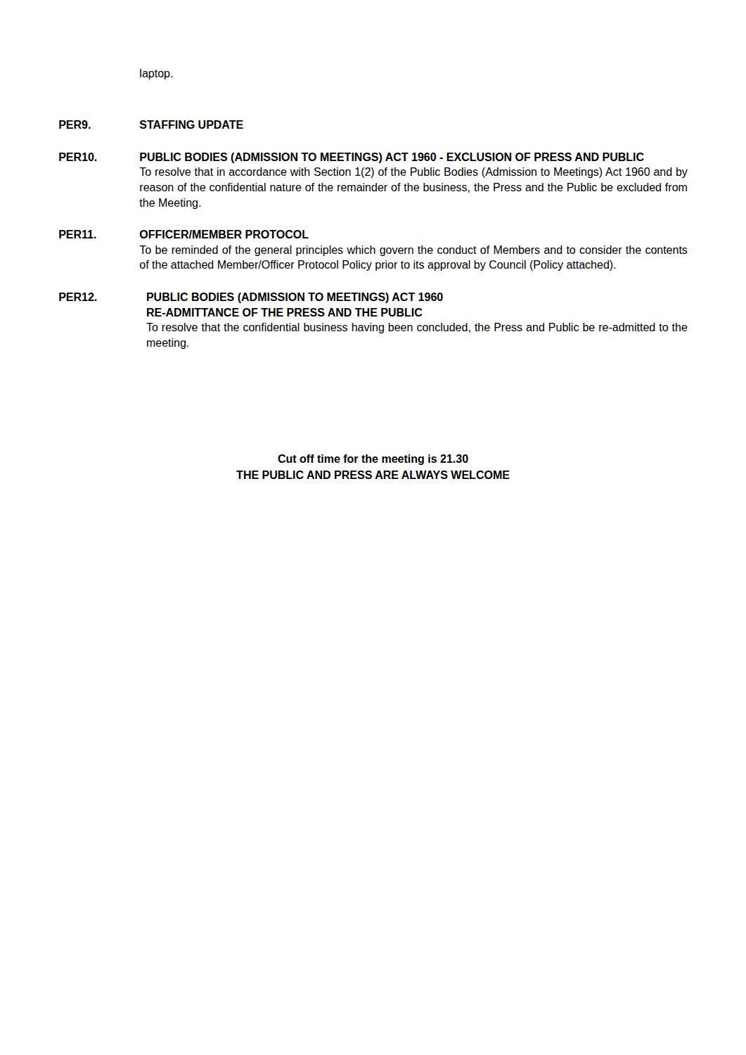laptop.
PER9.
STAFFING UPDATE
PER10.
PUBLIC BODIES (ADMISSION TO MEETINGS) ACT 1960 - EXCLUSION OF PRESS AND PUBLIC
To resolve that in accordance with Section 1(2) of the Public Bodies (Admission to Meetings) Act 1960 and by reason of the confidential nature of the remainder of the business, the Press and the Public be excluded from the Meeting.
PER11.
OFFICER/MEMBER PROTOCOL
To be reminded of the general principles which govern the conduct of Members and to consider the contents of the attached Member/Officer Protocol Policy prior to its approval by Council (Policy attached).
PER12.
PUBLIC BODIES (ADMISSION TO MEETINGS) ACT 1960
RE-ADMITTANCE OF THE PRESS AND THE PUBLIC
To resolve that the confidential business having been concluded, the Press and Public be re-admitted to the meeting.
Cut off time for the meeting is 21.30
THE PUBLIC AND PRESS ARE ALWAYS WELCOME